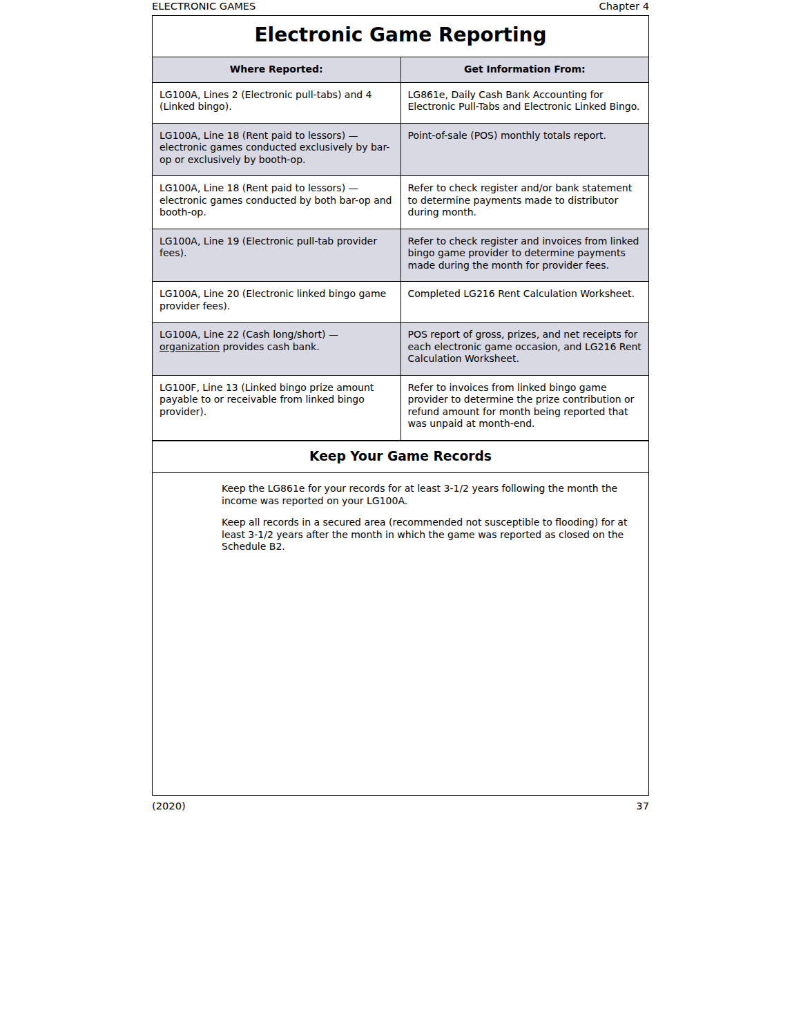ELECTRONIC GAMES Chapter 4
Electronic Game Reporting
| Where Reported: | Get Information From: |
| --- | --- |
| LG100A, Lines 2 (Electronic pull-tabs) and 4 (Linked bingo). | LG861e, Daily Cash Bank Accounting for Electronic Pull-Tabs and Electronic Linked Bingo. |
| LG100A, Line 18 (Rent paid to lessors) — electronic games conducted exclusively by bar-op or exclusively by booth-op. | Point-of-sale (POS) monthly totals report. |
| LG100A, Line 18 (Rent paid to lessors) — electronic games conducted by both bar-op and booth-op. | Refer to check register and/or bank statement to determine payments made to distributor during month. |
| LG100A, Line 19 (Electronic pull-tab provider fees). | Refer to check register and invoices from linked bingo game provider to determine payments made during the month for provider fees. |
| LG100A, Line 20 (Electronic linked bingo game provider fees). | Completed LG216 Rent Calculation Worksheet. |
| LG100A, Line 22 (Cash long/short) — organization provides cash bank. | POS report of gross, prizes, and net receipts for each electronic game occasion, and LG216 Rent Calculation Worksheet. |
| LG100F, Line 13 (Linked bingo prize amount payable to or receivable from linked bingo provider). | Refer to invoices from linked bingo game provider to determine the prize contribution or refund amount for month being reported that was unpaid at month-end. |
Keep Your Game Records
Keep the LG861e for your records for at least 3-1/2 years following the month the income was reported on your LG100A.
Keep all records in a secured area (recommended not susceptible to flooding) for at least 3-1/2 years after the month in which the game was reported as closed on the Schedule B2.
(2020) 37